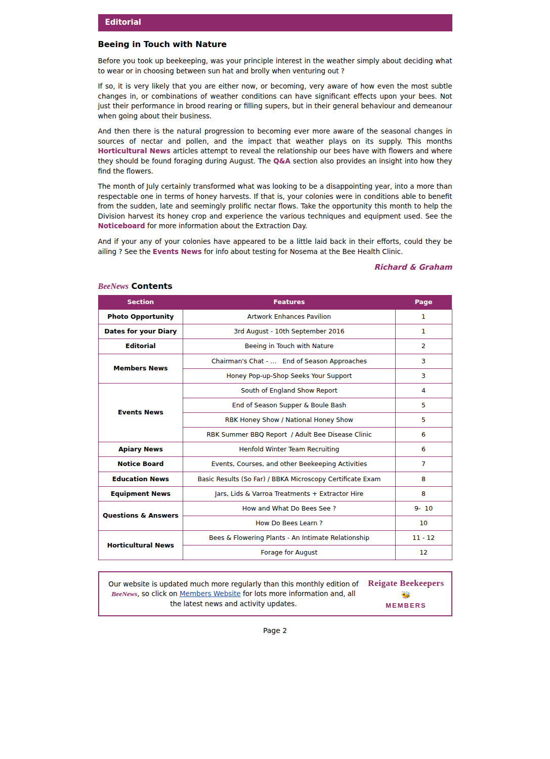Editorial
Beeing in Touch with Nature
Before you took up beekeeping, was your principle interest in the weather simply about deciding what to wear or in choosing between sun hat and brolly when venturing out ?
If so, it is very likely that you are either now, or becoming, very aware of how even the most subtle changes in, or combinations of weather conditions can have significant effects upon your bees. Not just their performance in brood rearing or filling supers, but in their general behaviour and demeanour when going about their business.
And then there is the natural progression to becoming ever more aware of the seasonal changes in sources of nectar and pollen, and the impact that weather plays on its supply. This months Horticultural News articles attempt to reveal the relationship our bees have with flowers and where they should be found foraging during August. The Q&A section also provides an insight into how they find the flowers.
The month of July certainly transformed what was looking to be a disappointing year, into a more than respectable one in terms of honey harvests. If that is, your colonies were in conditions able to benefit from the sudden, late and seemingly prolific nectar flows. Take the opportunity this month to help the Division harvest its honey crop and experience the various techniques and equipment used. See the Noticeboard for more information about the Extraction Day.
And if your any of your colonies have appeared to be a little laid back in their efforts, could they be ailing ? See the Events News for info about testing for Nosema at the Bee Health Clinic.
Richard & Graham
BeeNews Contents
| Section | Features | Page |
| --- | --- | --- |
| Photo Opportunity | Artwork Enhances Pavilion | 1 |
| Dates for your Diary | 3rd August - 10th September 2016 | 1 |
| Editorial | Beeing in Touch with Nature | 2 |
| Members News | Chairman's Chat - … End of Season Approaches | 3 |
| Honey Pop-up-Shop Seeks Your Support | 3 |
| Events News | South of England Show Report | 4 |
| End of Season Supper & Boule Bash | 5 |
| RBK Honey Show / National Honey Show | 5 |
| RBK Summer BBQ Report / Adult Bee Disease Clinic | 6 |
| Apiary News | Henfold Winter Team Recruiting | 6 |
| Notice Board | Events, Courses, and other Beekeeping Activities | 7 |
| Education News | Basic Results (So Far) / BBKA Microscopy Certificate Exam | 8 |
| Equipment News | Jars, Lids & Varroa Treatments + Extractor Hire | 8 |
| Questions & Answers | How and What Do Bees See ? | 9- 10 |
| How Do Bees Learn ? | 10 |
| Horticultural News | Bees & Flowering Plants - An Intimate Relationship | 11 - 12 |
| Forage for August | 12 |
Our website is updated much more regularly than this monthly edition of BeeNews, so click on Members Website for lots more information and, all the latest news and activity updates.
Reigate Beekeepers
🐝
MEMBERS
Page 2